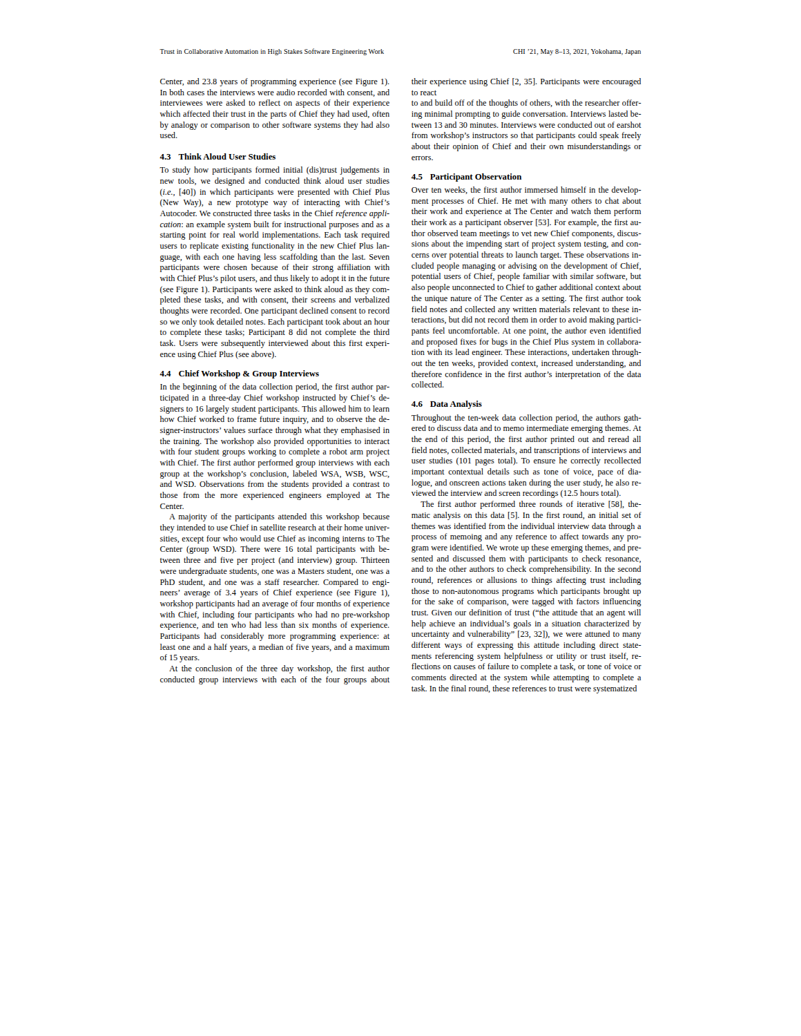Trust in Collaborative Automation in High Stakes Software Engineering Work
CHI ’21, May 8–13, 2021, Yokohama, Japan
Center, and 23.8 years of programming experience (see Figure 1). In both cases the interviews were audio recorded with consent, and interviewees were asked to reflect on aspects of their experience which affected their trust in the parts of Chief they had used, often by analogy or comparison to other software systems they had also used.
4.3 Think Aloud User Studies
To study how participants formed initial (dis)trust judgements in new tools, we designed and conducted think aloud user studies (i.e., [40]) in which participants were presented with Chief Plus (New Way), a new prototype way of interacting with Chief’s Autocoder. We constructed three tasks in the Chief reference application: an example system built for instructional purposes and as a starting point for real world implementations. Each task required users to replicate existing functionality in the new Chief Plus language, with each one having less scaffolding than the last. Seven participants were chosen because of their strong affiliation with with Chief Plus’s pilot users, and thus likely to adopt it in the future (see Figure 1). Participants were asked to think aloud as they completed these tasks, and with consent, their screens and verbalized thoughts were recorded. One participant declined consent to record so we only took detailed notes. Each participant took about an hour to complete these tasks; Participant 8 did not complete the third task. Users were subsequently interviewed about this first experience using Chief Plus (see above).
4.4 Chief Workshop & Group Interviews
In the beginning of the data collection period, the first author participated in a three-day Chief workshop instructed by Chief’s designers to 16 largely student participants. This allowed him to learn how Chief worked to frame future inquiry, and to observe the designer-instructors’ values surface through what they emphasised in the training. The workshop also provided opportunities to interact with four student groups working to complete a robot arm project with Chief. The first author performed group interviews with each group at the workshop’s conclusion, labeled WSA, WSB, WSC, and WSD. Observations from the students provided a contrast to those from the more experienced engineers employed at The Center.
A majority of the participants attended this workshop because they intended to use Chief in satellite research at their home universities, except four who would use Chief as incoming interns to The Center (group WSD). There were 16 total participants with between three and five per project (and interview) group. Thirteen were undergraduate students, one was a Masters student, one was a PhD student, and one was a staff researcher. Compared to engineers’ average of 3.4 years of Chief experience (see Figure 1), workshop participants had an average of four months of experience with Chief, including four participants who had no pre-workshop experience, and ten who had less than six months of experience. Participants had considerably more programming experience: at least one and a half years, a median of five years, and a maximum of 15 years.
At the conclusion of the three day workshop, the first author conducted group interviews with each of the four groups about their experience using Chief [2, 35]. Participants were encouraged to react
to and build off of the thoughts of others, with the researcher offering minimal prompting to guide conversation. Interviews lasted between 13 and 30 minutes. Interviews were conducted out of earshot from workshop’s instructors so that participants could speak freely about their opinion of Chief and their own misunderstandings or errors.
4.5 Participant Observation
Over ten weeks, the first author immersed himself in the development processes of Chief. He met with many others to chat about their work and experience at The Center and watch them perform their work as a participant observer [53]. For example, the first author observed team meetings to vet new Chief components, discussions about the impending start of project system testing, and concerns over potential threats to launch target. These observations included people managing or advising on the development of Chief, potential users of Chief, people familiar with similar software, but also people unconnected to Chief to gather additional context about the unique nature of The Center as a setting. The first author took field notes and collected any written materials relevant to these interactions, but did not record them in order to avoid making participants feel uncomfortable. At one point, the author even identified and proposed fixes for bugs in the Chief Plus system in collaboration with its lead engineer. These interactions, undertaken throughout the ten weeks, provided context, increased understanding, and therefore confidence in the first author’s interpretation of the data collected.
4.6 Data Analysis
Throughout the ten-week data collection period, the authors gathered to discuss data and to memo intermediate emerging themes. At the end of this period, the first author printed out and reread all field notes, collected materials, and transcriptions of interviews and user studies (101 pages total). To ensure he correctly recollected important contextual details such as tone of voice, pace of dialogue, and onscreen actions taken during the user study, he also reviewed the interview and screen recordings (12.5 hours total).
The first author performed three rounds of iterative [58], thematic analysis on this data [5]. In the first round, an initial set of themes was identified from the individual interview data through a process of memoing and any reference to affect towards any program were identified. We wrote up these emerging themes, and presented and discussed them with participants to check resonance, and to the other authors to check comprehensibility. In the second round, references or allusions to things affecting trust including those to non-autonomous programs which participants brought up for the sake of comparison, were tagged with factors influencing trust. Given our definition of trust (“the attitude that an agent will help achieve an individual’s goals in a situation characterized by uncertainty and vulnerability” [23, 32]), we were attuned to many different ways of expressing this attitude including direct statements referencing system helpfulness or utility or trust itself, reflections on causes of failure to complete a task, or tone of voice or comments directed at the system while attempting to complete a task. In the final round, these references to trust were systematized